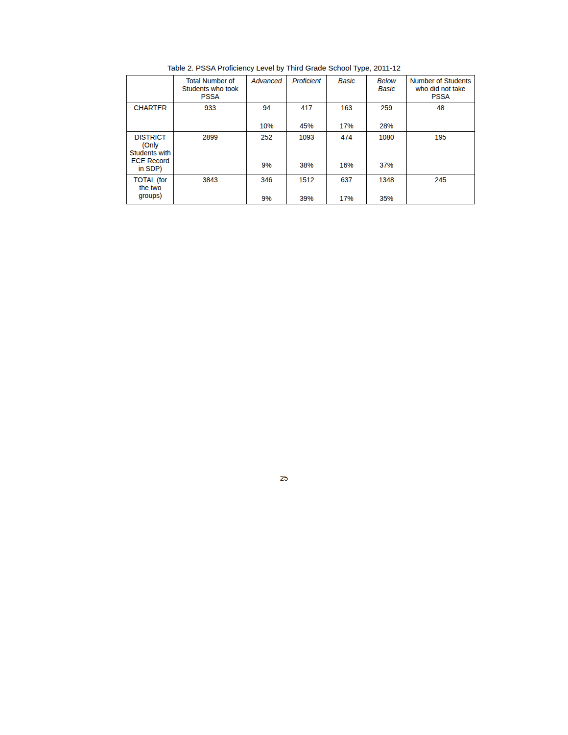Table 2. PSSA Proficiency Level by Third Grade School Type, 2011-12
| | Total Number of Students who took PSSA | Advanced | Proficient | Basic | Below Basic | Number of Students who did not take PSSA |
| --- | --- | --- | --- | --- | --- | --- |
| CHARTER | 933 | 94 10% | 417 45% | 163 17% | 259 28% | 48 |
| DISTRICT (Only Students with ECE Record in SDP) | 2899 | 252 9% | 1093 38% | 474 16% | 1080 37% | 195 |
| TOTAL (for the two groups) | 3843 | 346 9% | 1512 39% | 637 17% | 1348 35% | 245 |
25